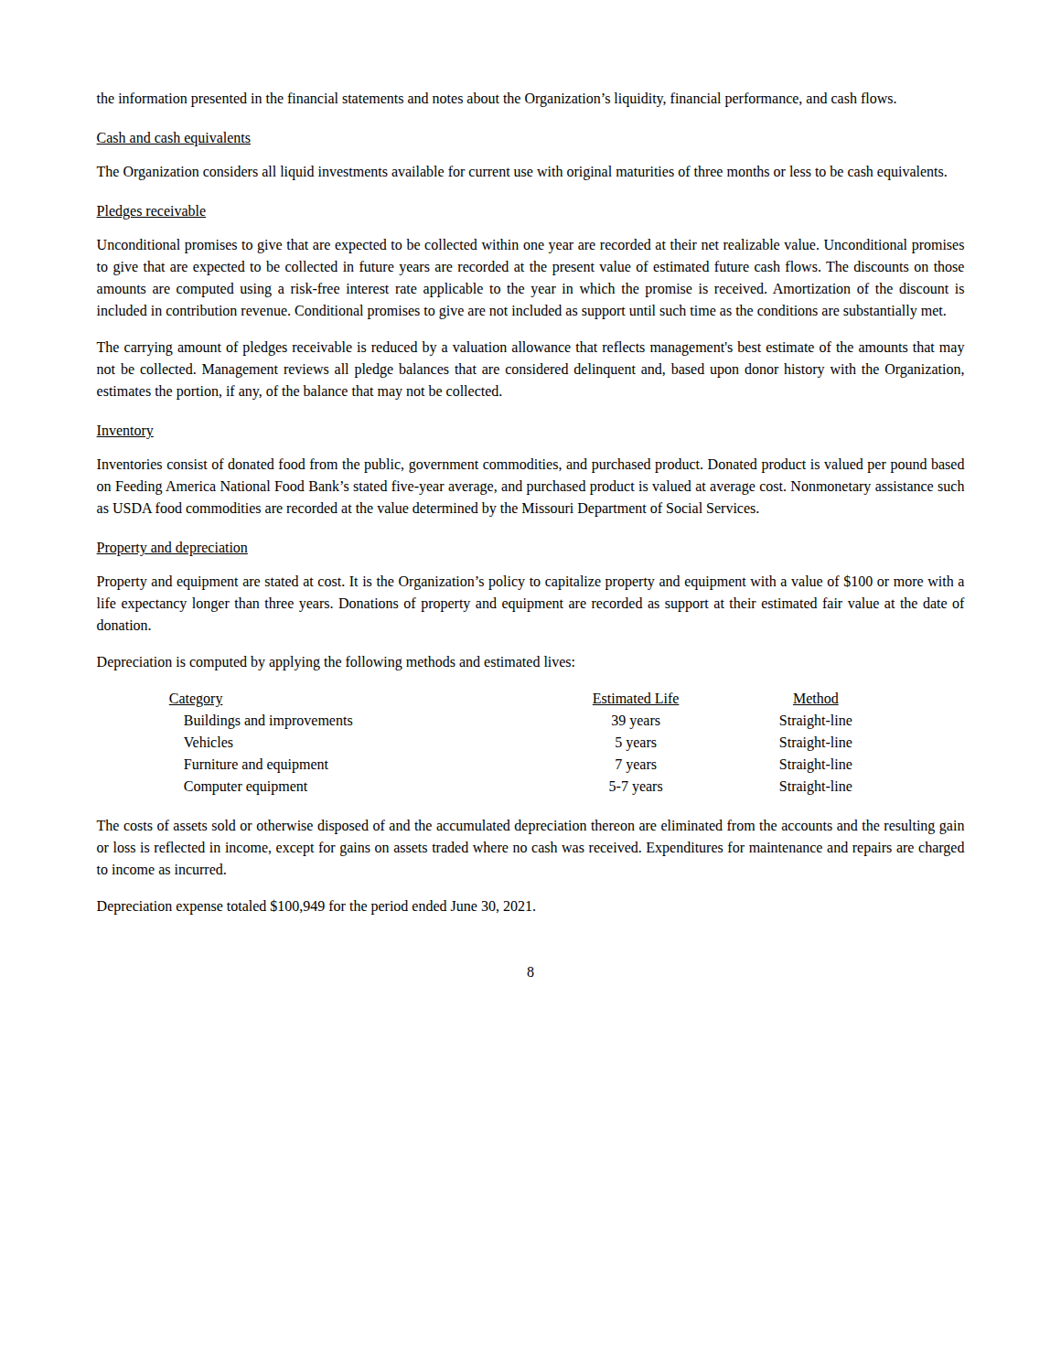the information presented in the financial statements and notes about the Organization’s liquidity, financial performance, and cash flows.
Cash and cash equivalents
The Organization considers all liquid investments available for current use with original maturities of three months or less to be cash equivalents.
Pledges receivable
Unconditional promises to give that are expected to be collected within one year are recorded at their net realizable value. Unconditional promises to give that are expected to be collected in future years are recorded at the present value of estimated future cash flows. The discounts on those amounts are computed using a risk-free interest rate applicable to the year in which the promise is received. Amortization of the discount is included in contribution revenue. Conditional promises to give are not included as support until such time as the conditions are substantially met.
The carrying amount of pledges receivable is reduced by a valuation allowance that reflects management's best estimate of the amounts that may not be collected. Management reviews all pledge balances that are considered delinquent and, based upon donor history with the Organization, estimates the portion, if any, of the balance that may not be collected.
Inventory
Inventories consist of donated food from the public, government commodities, and purchased product. Donated product is valued per pound based on Feeding America National Food Bank’s stated five-year average, and purchased product is valued at average cost. Nonmonetary assistance such as USDA food commodities are recorded at the value determined by the Missouri Department of Social Services.
Property and depreciation
Property and equipment are stated at cost. It is the Organization’s policy to capitalize property and equipment with a value of $100 or more with a life expectancy longer than three years. Donations of property and equipment are recorded as support at their estimated fair value at the date of donation.
Depreciation is computed by applying the following methods and estimated lives:
| Category | Estimated Life | Method |
| --- | --- | --- |
| Buildings and improvements | 39 years | Straight-line |
| Vehicles | 5 years | Straight-line |
| Furniture and equipment | 7 years | Straight-line |
| Computer equipment | 5-7 years | Straight-line |
The costs of assets sold or otherwise disposed of and the accumulated depreciation thereon are eliminated from the accounts and the resulting gain or loss is reflected in income, except for gains on assets traded where no cash was received. Expenditures for maintenance and repairs are charged to income as incurred.
Depreciation expense totaled $100,949 for the period ended June 30, 2021.
8